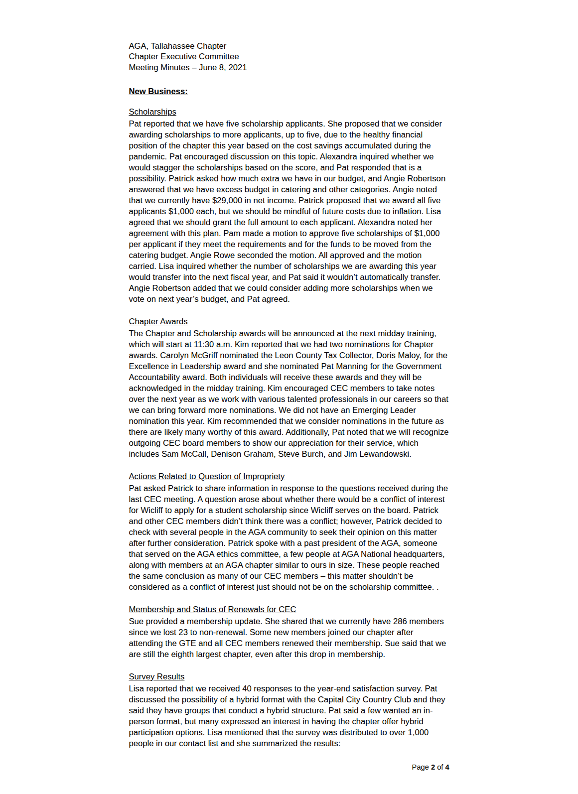AGA, Tallahassee Chapter
Chapter Executive Committee
Meeting Minutes – June 8, 2021
New Business:
Scholarships
Pat reported that we have five scholarship applicants. She proposed that we consider awarding scholarships to more applicants, up to five, due to the healthy financial position of the chapter this year based on the cost savings accumulated during the pandemic. Pat encouraged discussion on this topic. Alexandra inquired whether we would stagger the scholarships based on the score, and Pat responded that is a possibility. Patrick asked how much extra we have in our budget, and Angie Robertson answered that we have excess budget in catering and other categories. Angie noted that we currently have $29,000 in net income. Patrick proposed that we award all five applicants $1,000 each, but we should be mindful of future costs due to inflation. Lisa agreed that we should grant the full amount to each applicant. Alexandra noted her agreement with this plan. Pam made a motion to approve five scholarships of $1,000 per applicant if they meet the requirements and for the funds to be moved from the catering budget. Angie Rowe seconded the motion. All approved and the motion carried. Lisa inquired whether the number of scholarships we are awarding this year would transfer into the next fiscal year, and Pat said it wouldn’t automatically transfer. Angie Robertson added that we could consider adding more scholarships when we vote on next year’s budget, and Pat agreed.
Chapter Awards
The Chapter and Scholarship awards will be announced at the next midday training, which will start at 11:30 a.m. Kim reported that we had two nominations for Chapter awards. Carolyn McGriff nominated the Leon County Tax Collector, Doris Maloy, for the Excellence in Leadership award and she nominated Pat Manning for the Government Accountability award. Both individuals will receive these awards and they will be acknowledged in the midday training. Kim encouraged CEC members to take notes over the next year as we work with various talented professionals in our careers so that we can bring forward more nominations. We did not have an Emerging Leader nomination this year. Kim recommended that we consider nominations in the future as there are likely many worthy of this award. Additionally, Pat noted that we will recognize outgoing CEC board members to show our appreciation for their service, which includes Sam McCall, Denison Graham, Steve Burch, and Jim Lewandowski.
Actions Related to Question of Impropriety
Pat asked Patrick to share information in response to the questions received during the last CEC meeting. A question arose about whether there would be a conflict of interest for Wicliff to apply for a student scholarship since Wicliff serves on the board. Patrick and other CEC members didn’t think there was a conflict; however, Patrick decided to check with several people in the AGA community to seek their opinion on this matter after further consideration. Patrick spoke with a past president of the AGA, someone that served on the AGA ethics committee, a few people at AGA National headquarters, along with members at an AGA chapter similar to ours in size. These people reached the same conclusion as many of our CEC members – this matter shouldn’t be considered as a conflict of interest just should not be on the scholarship committee. .
Membership and Status of Renewals for CEC
Sue provided a membership update. She shared that we currently have 286 members since we lost 23 to non-renewal. Some new members joined our chapter after attending the GTE and all CEC members renewed their membership. Sue said that we are still the eighth largest chapter, even after this drop in membership.
Survey Results
Lisa reported that we received 40 responses to the year-end satisfaction survey. Pat discussed the possibility of a hybrid format with the Capital City Country Club and they said they have groups that conduct a hybrid structure. Pat said a few wanted an in-person format, but many expressed an interest in having the chapter offer hybrid participation options. Lisa mentioned that the survey was distributed to over 1,000 people in our contact list and she summarized the results:
Page 2 of 4